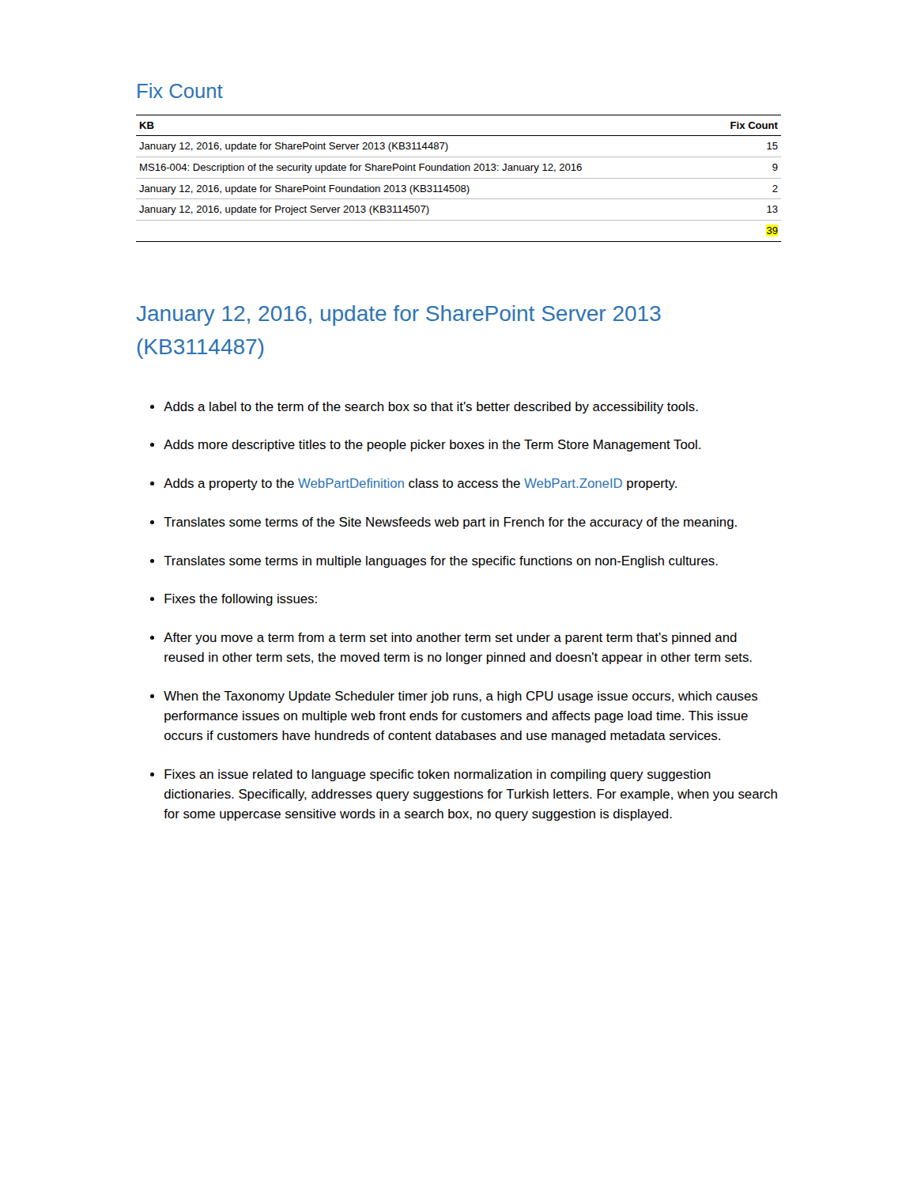Fix Count
| KB | Fix Count |
| --- | --- |
| January 12, 2016, update for SharePoint Server 2013 (KB3114487) | 15 |
| MS16-004: Description of the security update for SharePoint Foundation 2013: January 12, 2016 | 9 |
| January 12, 2016, update for SharePoint Foundation 2013 (KB3114508) | 2 |
| January 12, 2016, update for Project Server 2013 (KB3114507) | 13 |
| | 39 |
January 12, 2016, update for SharePoint Server 2013 (KB3114487)
Adds a label to the term of the search box so that it's better described by accessibility tools.
Adds more descriptive titles to the people picker boxes in the Term Store Management Tool.
Adds a property to the WebPartDefinition class to access the WebPart.ZoneID property.
Translates some terms of the Site Newsfeeds web part in French for the accuracy of the meaning.
Translates some terms in multiple languages for the specific functions on non-English cultures.
Fixes the following issues:
After you move a term from a term set into another term set under a parent term that's pinned and reused in other term sets, the moved term is no longer pinned and doesn't appear in other term sets.
When the Taxonomy Update Scheduler timer job runs, a high CPU usage issue occurs, which causes performance issues on multiple web front ends for customers and affects page load time. This issue occurs if customers have hundreds of content databases and use managed metadata services.
Fixes an issue related to language specific token normalization in compiling query suggestion dictionaries. Specifically, addresses query suggestions for Turkish letters. For example, when you search for some uppercase sensitive words in a search box, no query suggestion is displayed.